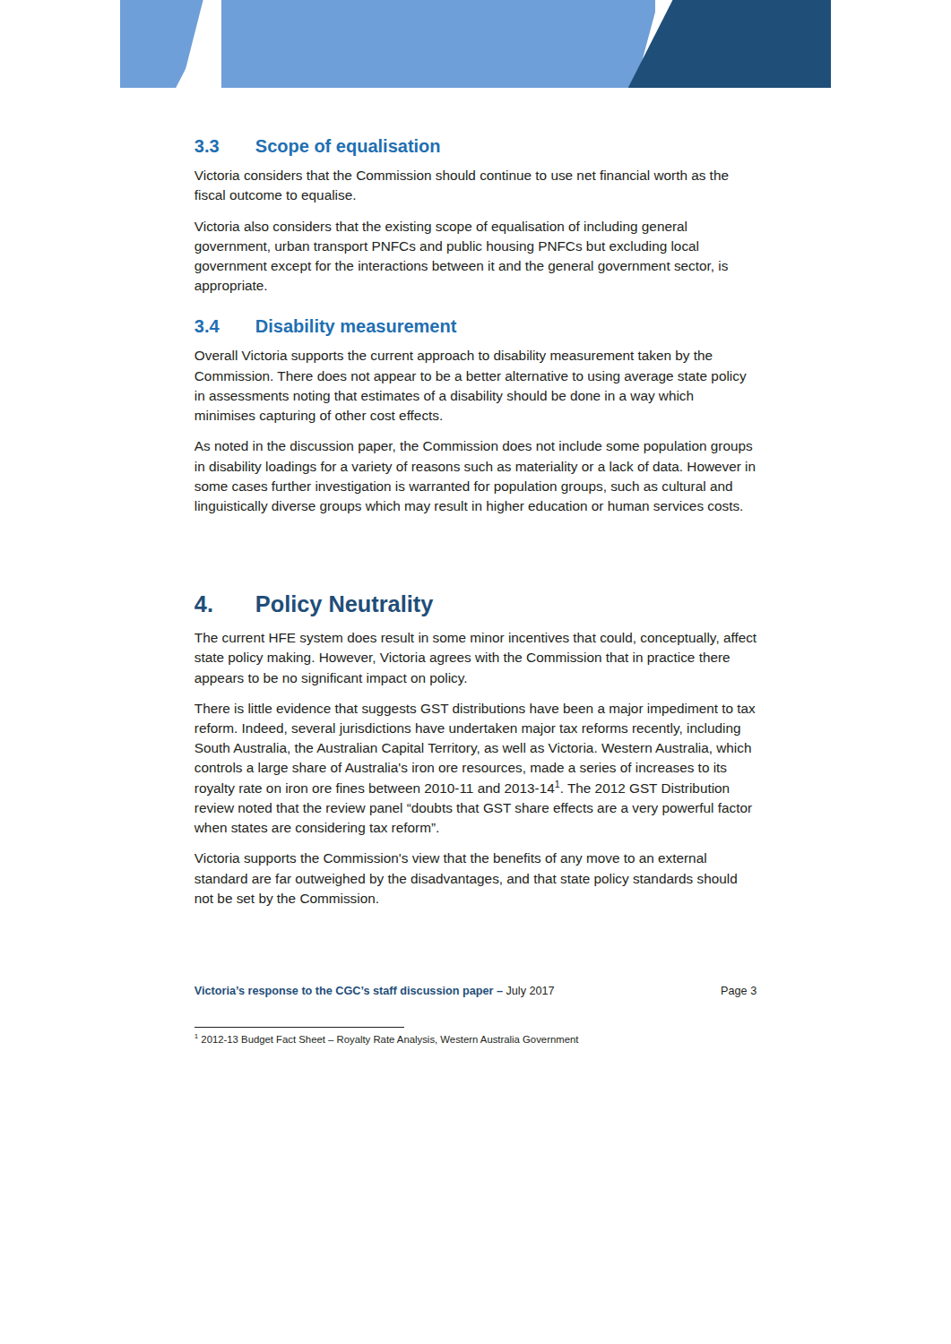3.3 Scope of equalisation
Victoria considers that the Commission should continue to use net financial worth as the fiscal outcome to equalise.
Victoria also considers that the existing scope of equalisation of including general government, urban transport PNFCs and public housing PNFCs but excluding local government except for the interactions between it and the general government sector, is appropriate.
3.4 Disability measurement
Overall Victoria supports the current approach to disability measurement taken by the Commission. There does not appear to be a better alternative to using average state policy in assessments noting that estimates of a disability should be done in a way which minimises capturing of other cost effects.
As noted in the discussion paper, the Commission does not include some population groups in disability loadings for a variety of reasons such as materiality or a lack of data. However in some cases further investigation is warranted for population groups, such as cultural and linguistically diverse groups which may result in higher education or human services costs.
4. Policy Neutrality
The current HFE system does result in some minor incentives that could, conceptually, affect state policy making. However, Victoria agrees with the Commission that in practice there appears to be no significant impact on policy.
There is little evidence that suggests GST distributions have been a major impediment to tax reform. Indeed, several jurisdictions have undertaken major tax reforms recently, including South Australia, the Australian Capital Territory, as well as Victoria. Western Australia, which controls a large share of Australia's iron ore resources, made a series of increases to its royalty rate on iron ore fines between 2010-11 and 2013-141. The 2012 GST Distribution review noted that the review panel “doubts that GST share effects are a very powerful factor when states are considering tax reform”.
Victoria supports the Commission's view that the benefits of any move to an external standard are far outweighed by the disadvantages, and that state policy standards should not be set by the Commission.
1 2012-13 Budget Fact Sheet – Royalty Rate Analysis, Western Australia Government
Victoria’s response to the CGC’s staff discussion paper – July 2017
Page 3